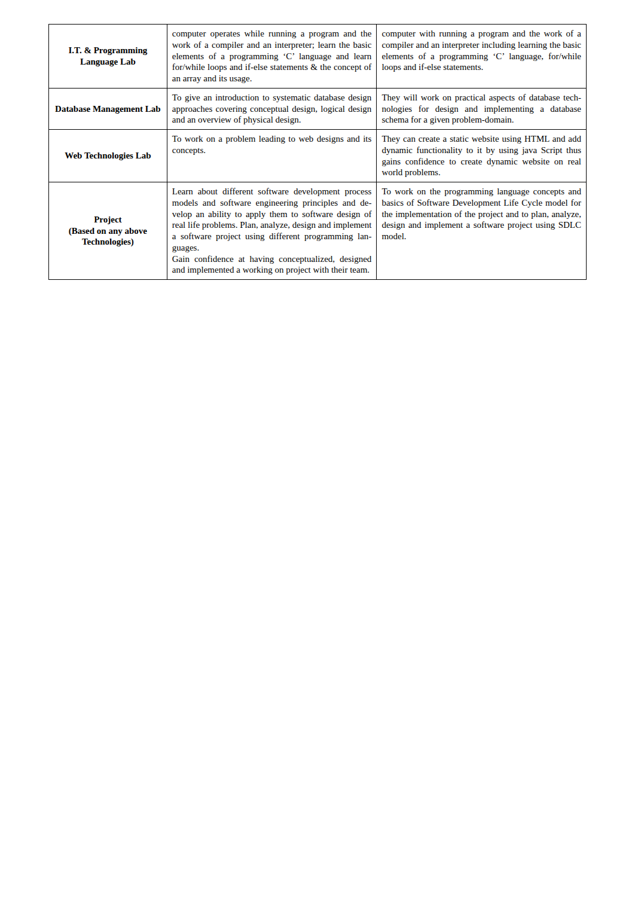| I.T. & Programming Language Lab | computer operates while running a program and the work of a compiler and an interpreter; learn the basic elements of a programming ‘C’ language and learn for/while loops and if-else statements & the concept of an array and its usage. | computer with running a program and the work of a compiler and an interpreter including learning the basic elements of a programming ‘C’ language, for/while loops and if-else statements. |
| Database Management Lab | To give an introduction to systematic database design approaches covering conceptual design, logical design and an overview of physical design. | They will work on practical aspects of database technologies for design and implementing a database schema for a given problem-domain. |
| Web Technologies Lab | To work on a problem leading to web designs and its concepts. | They can create a static website using HTML and add dynamic functionality to it by using java Script thus gains confidence to create dynamic website on real world problems. |
| Project (Based on any above Technologies) | Learn about different software development process models and software engineering principles and develop an ability to apply them to software design of real life problems. Plan, analyze, design and implement a software project using different programming languages. Gain confidence at having conceptualized, designed and implemented a working on project with their team. | To work on the programming language concepts and basics of Software Development Life Cycle model for the implementation of the project and to plan, analyze, design and implement a software project using SDLC model. |